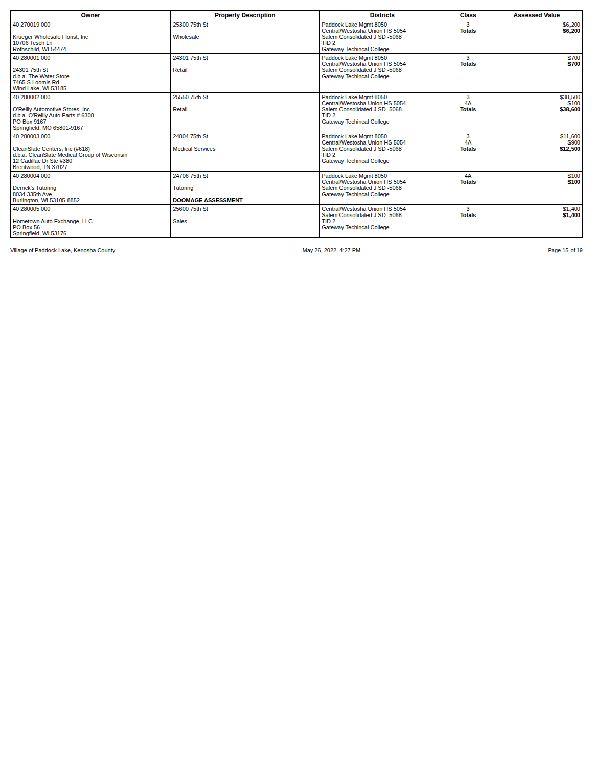| Owner | Property Description | Districts | Class | Assessed Value |
| --- | --- | --- | --- | --- |
| 40 270019 000 Krueger Wholesale Florist, Inc 10706 Tesch Ln Rothschild, WI 54474 | 25300 75th St Wholesale | Paddock Lake Mgmt 8050 Central/Westosha Union HS 5054 Salem Consolidated J SD -5068 TID 2 Gateway Techincal College | 3 Totals | $6,200 $6,200 |
| 40 280001 000 24301 75th St d.b.a. The Water Store 7465 S Loomis Rd Wind Lake, WI 53185 | 24301 75th St Retail | Paddock Lake Mgmt 8050 Central/Westosha Union HS 5054 Salem Consolidated J SD -5068 Gateway Techincal College | 3 Totals | $700 $700 |
| 40 280002 000 O'Reilly Automotive Stores, Inc d.b.a. O'Reilly Auto Parts # 6308 PO Box 9167 Springfield, MO 65801-9167 | 25550 75th St Retail | Paddock Lake Mgmt 8050 Central/Westosha Union HS 5054 Salem Consolidated J SD -5068 TID 2 Gateway Techincal College | 3 4A Totals | $38,500 $100 $38,600 |
| 40 280003 000 CleanSlate Centers, Inc (#618) d.b.a. CleanSlate Medical Group of Wisconsin 12 Cadillac Dr Ste #380 Brentwood, TN 37027 | 24804 75th St Medical Services | Paddock Lake Mgmt 8050 Central/Westosha Union HS 5054 Salem Consolidated J SD -5068 TID 2 Gateway Techincal College | 3 4A Totals | $11,600 $900 $12,500 |
| 40 280004 000 Derrick's Tutoring 8034 335th Ave Burlington, WI 53105-8852 | 24706 75th St Tutoring DOOMAGE ASSESSMENT | Paddock Lake Mgmt 8050 Central/Westosha Union HS 5054 Salem Consolidated J SD -5068 Gateway Techincal College | 4A Totals | $100 $100 |
| 40 280005 000 Hometown Auto Exchange, LLC PO Box 56 Springfield, WI 53176 | 25600 75th St Sales | Central/Westosha Union HS 5054 Salem Consolidated J SD -5068 TID 2 Gateway Techincal College | 3 Totals | $1,400 $1,400 |
Village of Paddock Lake, Kenosha County
May 26, 2022 4:27 PM
Page 15 of 19